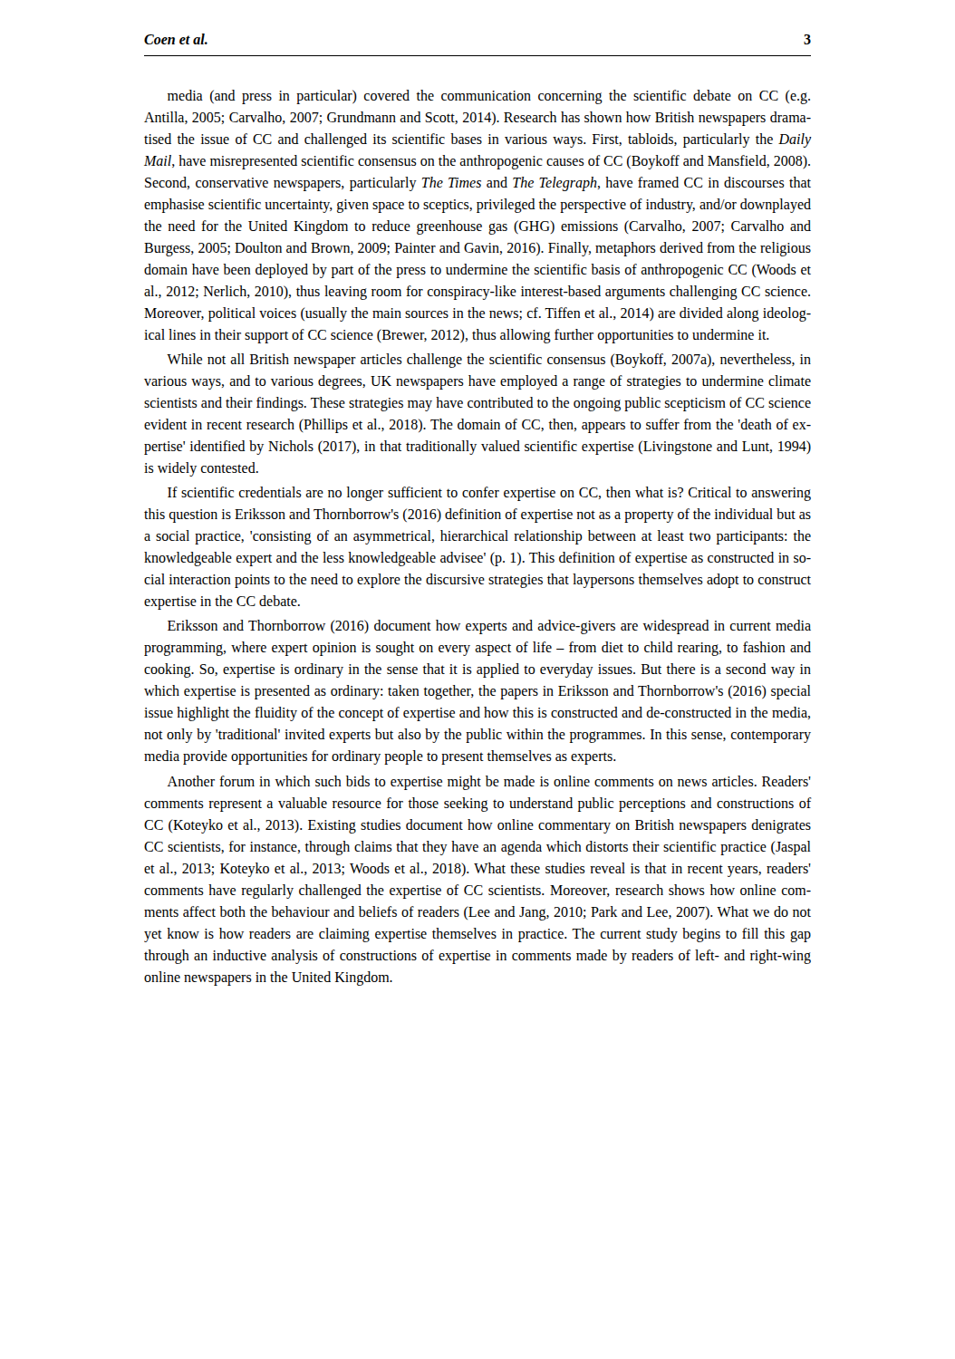Coen et al. 3
media (and press in particular) covered the communication concerning the scientific debate on CC (e.g. Antilla, 2005; Carvalho, 2007; Grundmann and Scott, 2014). Research has shown how British newspapers dramatised the issue of CC and challenged its scientific bases in various ways. First, tabloids, particularly the Daily Mail, have misrepresented scientific consensus on the anthropogenic causes of CC (Boykoff and Mansfield, 2008). Second, conservative newspapers, particularly The Times and The Telegraph, have framed CC in discourses that emphasise scientific uncertainty, given space to sceptics, privileged the perspective of industry, and/or downplayed the need for the United Kingdom to reduce greenhouse gas (GHG) emissions (Carvalho, 2007; Carvalho and Burgess, 2005; Doulton and Brown, 2009; Painter and Gavin, 2016). Finally, metaphors derived from the religious domain have been deployed by part of the press to undermine the scientific basis of anthropogenic CC (Woods et al., 2012; Nerlich, 2010), thus leaving room for conspiracy-like interest-based arguments challenging CC science. Moreover, political voices (usually the main sources in the news; cf. Tiffen et al., 2014) are divided along ideological lines in their support of CC science (Brewer, 2012), thus allowing further opportunities to undermine it.
While not all British newspaper articles challenge the scientific consensus (Boykoff, 2007a), nevertheless, in various ways, and to various degrees, UK newspapers have employed a range of strategies to undermine climate scientists and their findings. These strategies may have contributed to the ongoing public scepticism of CC science evident in recent research (Phillips et al., 2018). The domain of CC, then, appears to suffer from the 'death of expertise' identified by Nichols (2017), in that traditionally valued scientific expertise (Livingstone and Lunt, 1994) is widely contested.
If scientific credentials are no longer sufficient to confer expertise on CC, then what is? Critical to answering this question is Eriksson and Thornborrow's (2016) definition of expertise not as a property of the individual but as a social practice, 'consisting of an asymmetrical, hierarchical relationship between at least two participants: the knowledgeable expert and the less knowledgeable advisee' (p. 1). This definition of expertise as constructed in social interaction points to the need to explore the discursive strategies that laypersons themselves adopt to construct expertise in the CC debate.
Eriksson and Thornborrow (2016) document how experts and advice-givers are widespread in current media programming, where expert opinion is sought on every aspect of life – from diet to child rearing, to fashion and cooking. So, expertise is ordinary in the sense that it is applied to everyday issues. But there is a second way in which expertise is presented as ordinary: taken together, the papers in Eriksson and Thornborrow's (2016) special issue highlight the fluidity of the concept of expertise and how this is constructed and de-constructed in the media, not only by 'traditional' invited experts but also by the public within the programmes. In this sense, contemporary media provide opportunities for ordinary people to present themselves as experts.
Another forum in which such bids to expertise might be made is online comments on news articles. Readers' comments represent a valuable resource for those seeking to understand public perceptions and constructions of CC (Koteyko et al., 2013). Existing studies document how online commentary on British newspapers denigrates CC scientists, for instance, through claims that they have an agenda which distorts their scientific practice (Jaspal et al., 2013; Koteyko et al., 2013; Woods et al., 2018). What these studies reveal is that in recent years, readers' comments have regularly challenged the expertise of CC scientists. Moreover, research shows how online comments affect both the behaviour and beliefs of readers (Lee and Jang, 2010; Park and Lee, 2007). What we do not yet know is how readers are claiming expertise themselves in practice. The current study begins to fill this gap through an inductive analysis of constructions of expertise in comments made by readers of left- and right-wing online newspapers in the United Kingdom.